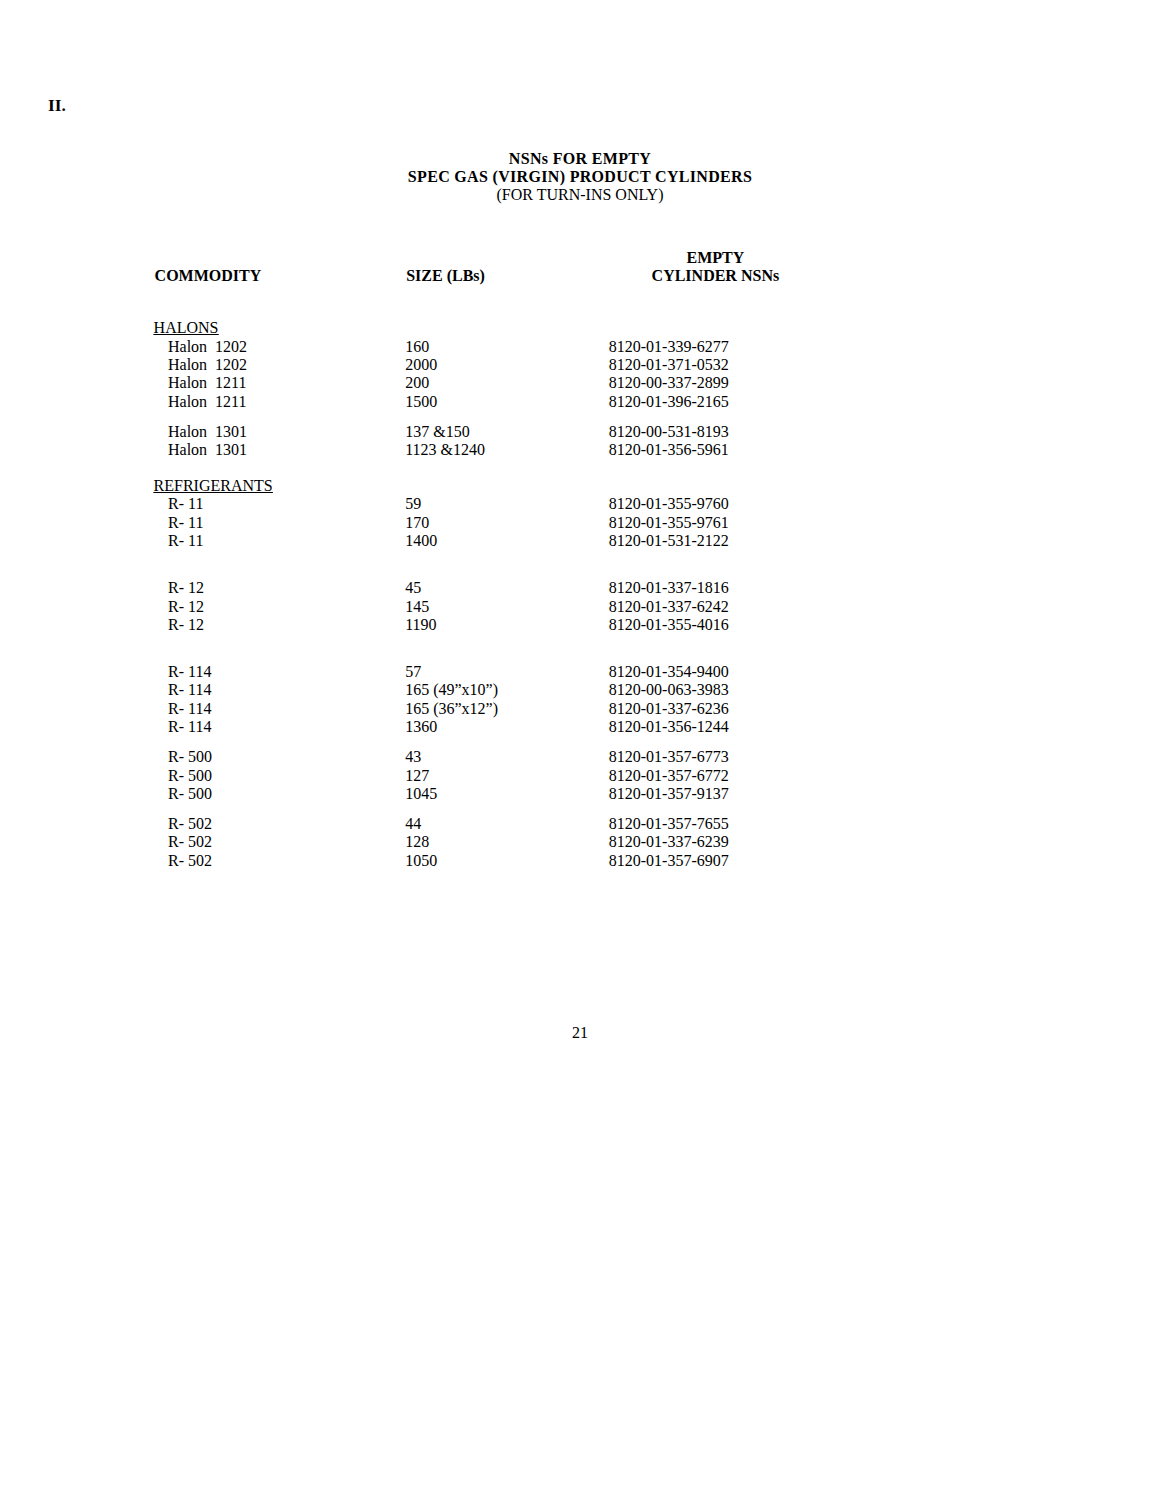II.
NSNs FOR EMPTY
SPEC GAS (VIRGIN) PRODUCT CYLINDERS
(FOR TURN-INS ONLY)
| COMMODITY | SIZE (LBs) | EMPTY CYLINDER NSNs |
| --- | --- | --- |
| HALONS |
| Halon 1202 | 160 | 8120-01-339-6277 |
| Halon 1202 | 2000 | 8120-01-371-0532 |
| Halon 1211 | 200 | 8120-00-337-2899 |
| Halon 1211 | 1500 | 8120-01-396-2165 |
| Halon 1301 | 137 &150 | 8120-00-531-8193 |
| Halon 1301 | 1123 &1240 | 8120-01-356-5961 |
| REFRIGERANTS |
| R- 11 | 59 | 8120-01-355-9760 |
| R- 11 | 170 | 8120-01-355-9761 |
| R- 11 | 1400 | 8120-01-531-2122 |
| R- 12 | 45 | 8120-01-337-1816 |
| R- 12 | 145 | 8120-01-337-6242 |
| R- 12 | 1190 | 8120-01-355-4016 |
| R- 114 | 57 | 8120-01-354-9400 |
| R- 114 | 165 (49”x10”) | 8120-00-063-3983 |
| R- 114 | 165 (36”x12”) | 8120-01-337-6236 |
| R- 114 | 1360 | 8120-01-356-1244 |
| R- 500 | 43 | 8120-01-357-6773 |
| R- 500 | 127 | 8120-01-357-6772 |
| R- 500 | 1045 | 8120-01-357-9137 |
| R- 502 | 44 | 8120-01-357-7655 |
| R- 502 | 128 | 8120-01-337-6239 |
| R- 502 | 1050 | 8120-01-357-6907 |
21